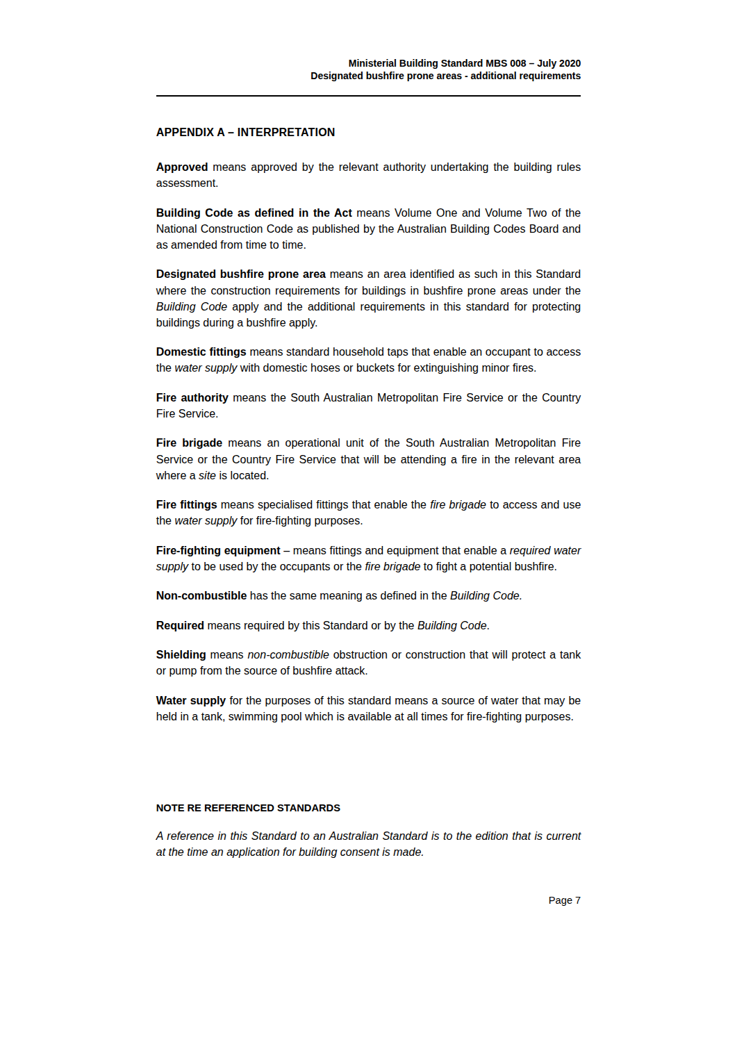Ministerial Building Standard MBS 008 – July 2020
Designated bushfire prone areas - additional requirements
APPENDIX A – INTERPRETATION
Approved means approved by the relevant authority undertaking the building rules assessment.
Building Code as defined in the Act means Volume One and Volume Two of the National Construction Code as published by the Australian Building Codes Board and as amended from time to time.
Designated bushfire prone area means an area identified as such in this Standard where the construction requirements for buildings in bushfire prone areas under the Building Code apply and the additional requirements in this standard for protecting buildings during a bushfire apply.
Domestic fittings means standard household taps that enable an occupant to access the water supply with domestic hoses or buckets for extinguishing minor fires.
Fire authority means the South Australian Metropolitan Fire Service or the Country Fire Service.
Fire brigade means an operational unit of the South Australian Metropolitan Fire Service or the Country Fire Service that will be attending a fire in the relevant area where a site is located.
Fire fittings means specialised fittings that enable the fire brigade to access and use the water supply for fire-fighting purposes.
Fire-fighting equipment – means fittings and equipment that enable a required water supply to be used by the occupants or the fire brigade to fight a potential bushfire.
Non-combustible has the same meaning as defined in the Building Code.
Required means required by this Standard or by the Building Code.
Shielding means non-combustible obstruction or construction that will protect a tank or pump from the source of bushfire attack.
Water supply for the purposes of this standard means a source of water that may be held in a tank, swimming pool which is available at all times for fire-fighting purposes.
NOTE RE REFERENCED STANDARDS
A reference in this Standard to an Australian Standard is to the edition that is current at the time an application for building consent is made.
Page 7